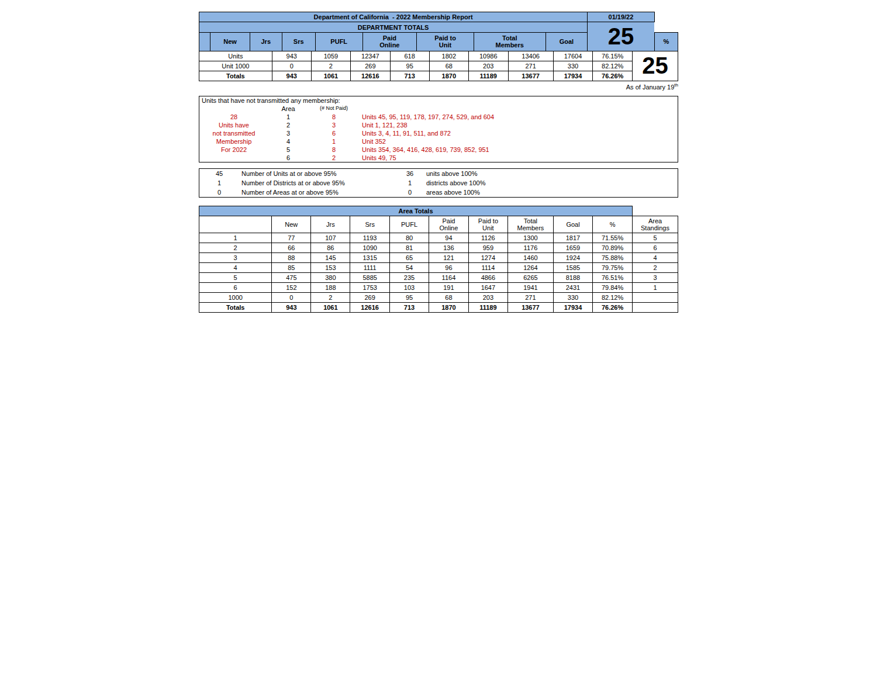| Department of California - 2022 Membership Report | 01/19/22 |
| DEPARTMENT TOTALS | 25 |
| | New | Jrs | Srs | PUFL | Paid Online | Paid to Unit | Total Members | Goal | % | |
| Units | 943 | 1059 | 12347 | 618 | 1802 | 10986 | 13406 | 17604 | 76.15% | 25 |
| Unit 1000 | 0 | 2 | 269 | 95 | 68 | 203 | 271 | 330 | 82.12% |
| Totals | 943 | 1061 | 12616 | 713 | 1870 | 11189 | 13677 | 17934 | 76.26% |
As of January 19th
| Units that have not transmitted any membership: |
| | Area | (# Not Paid) | |
| 28 | 1 | 8 | Units 45, 95, 119, 178, 197, 274, 529, and 604 |
| Units have | 2 | 3 | Unit 1, 121, 238 |
| not transmitted | 3 | 6 | Units 3, 4, 11, 91, 511, and 872 |
| Membership | 4 | 1 | Unit 352 |
| For 2022 | 5 | 8 | Units 354, 364, 416, 428, 619, 739, 852, 951 |
| | 6 | 2 | Units 49, 75 |
| 45 | Number of Units at or above 95% | 36 | units above 100% |
| 1 | Number of Districts at or above 95% | 1 | districts above 100% |
| 0 | Number of Areas at or above 95% | 0 | areas above 100% |
| Area Totals |
| | New | Jrs | Srs | PUFL | Paid Online | Paid to Unit | Total Members | Goal | % | Area Standings |
| 1 | 77 | 107 | 1193 | 80 | 94 | 1126 | 1300 | 1817 | 71.55% | 5 |
| 2 | 66 | 86 | 1090 | 81 | 136 | 959 | 1176 | 1659 | 70.89% | 6 |
| 3 | 88 | 145 | 1315 | 65 | 121 | 1274 | 1460 | 1924 | 75.88% | 4 |
| 4 | 85 | 153 | 1111 | 54 | 96 | 1114 | 1264 | 1585 | 79.75% | 2 |
| 5 | 475 | 380 | 5885 | 235 | 1164 | 4866 | 6265 | 8188 | 76.51% | 3 |
| 6 | 152 | 188 | 1753 | 103 | 191 | 1647 | 1941 | 2431 | 79.84% | 1 |
| 1000 | 0 | 2 | 269 | 95 | 68 | 203 | 271 | 330 | 82.12% | |
| Totals | 943 | 1061 | 12616 | 713 | 1870 | 11189 | 13677 | 17934 | 76.26% | |